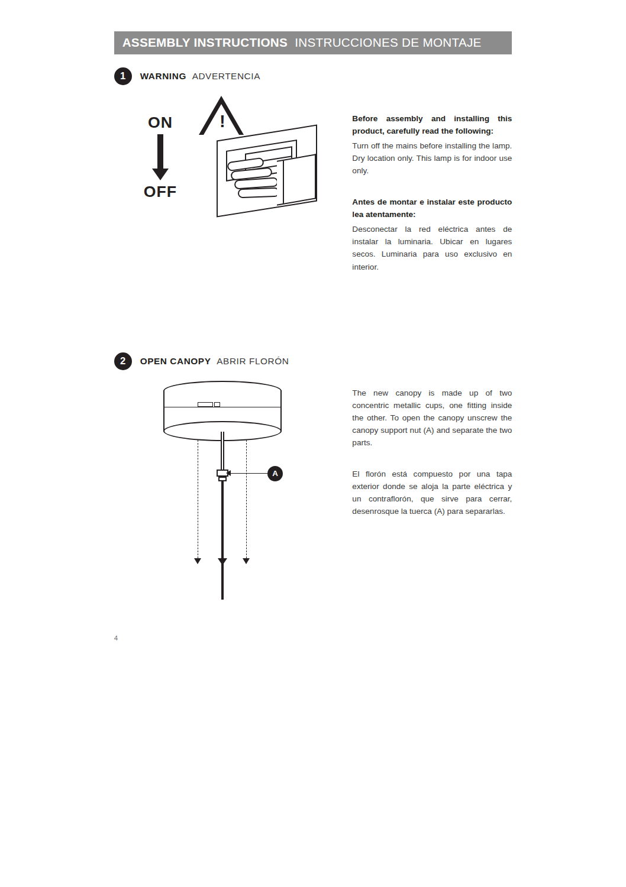ASSEMBLY INSTRUCTIONS INSTRUCCIONES DE MONTAJE
1
WARNING ADVERTENCIA
ON
OFF
!
Before assembly and installing this product, carefully read the following:
Turn off the mains before installing the lamp. Dry location only. This lamp is for indoor use only.
Antes de montar e instalar este producto lea atentamente:
Desconectar la red eléctrica antes de instalar la luminaria. Ubicar en lugares secos. Luminaria para uso exclusivo en interior.
2
OPEN CANOPY ABRIR FLORÓN
A
The new canopy is made up of two concentric metallic cups, one fitting inside the other. To open the canopy unscrew the canopy support nut (A) and separate the two parts.
El florón está compuesto por una tapa exterior donde se aloja la parte eléctrica y un contraflorón, que sirve para cerrar, desenrosque la tuerca (A) para separarlas.
4